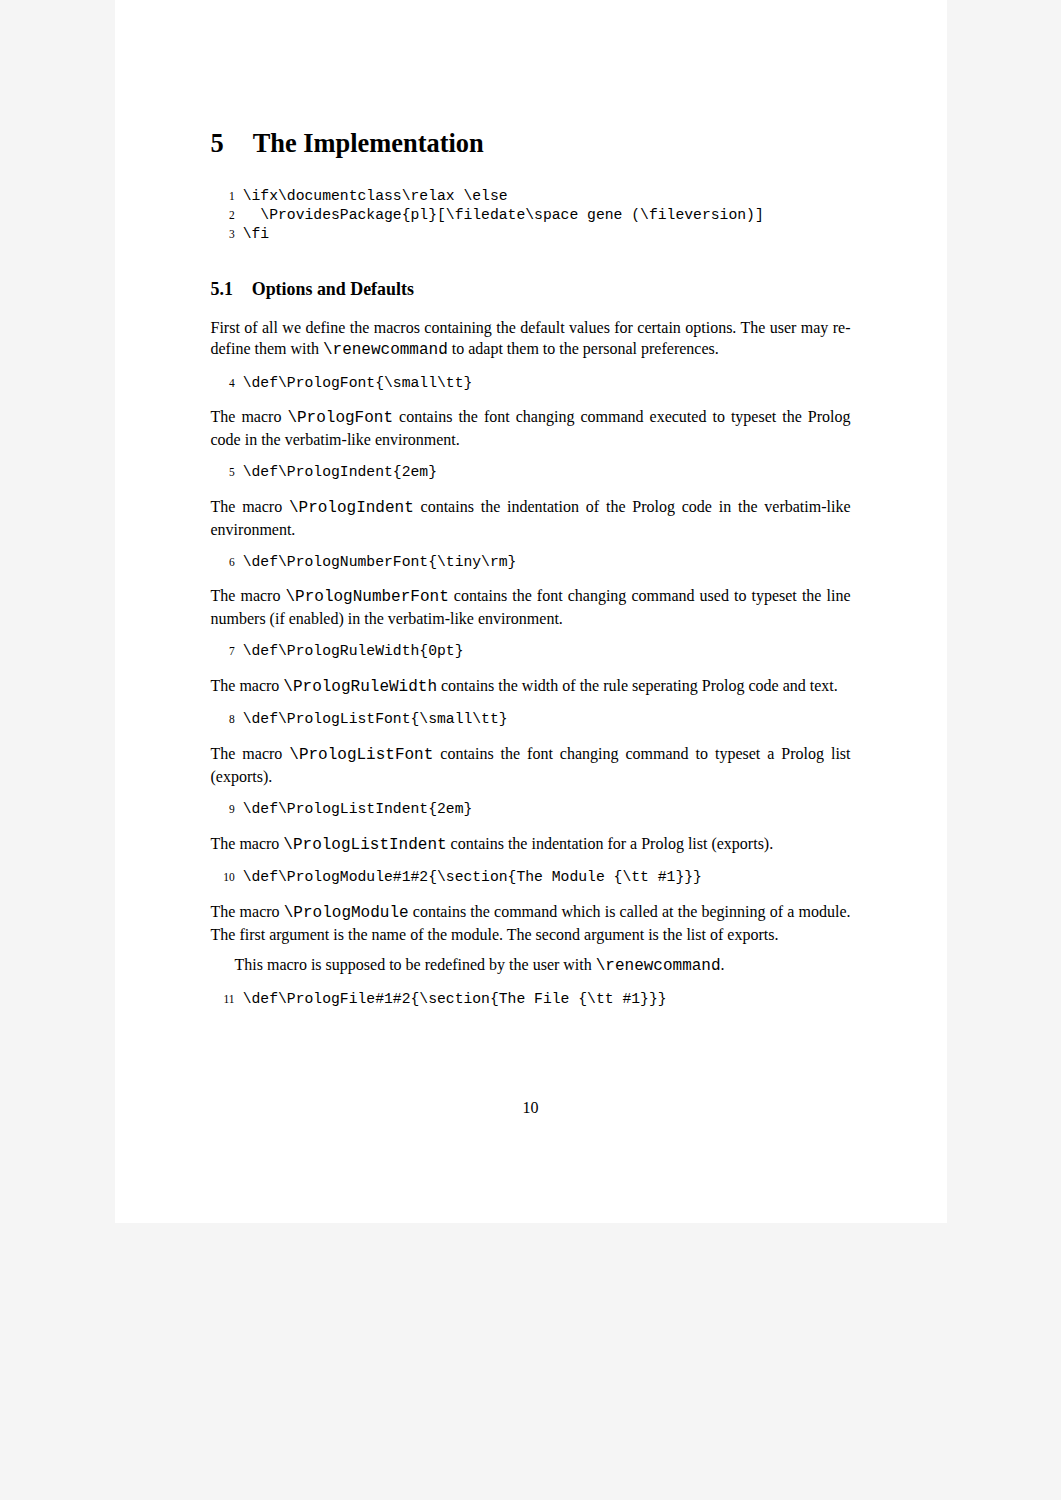5 The Implementation
1\ifx\documentclass\relax \else 2 \ProvidesPackage{pl}[\filedate\space gene (\fileversion)] 3\fi
5.1 Options and Defaults
First of all we define the macros containing the default values for certain options. The user may redefine them with \renewcommand to adapt them to the personal preferences.
4\def\PrologFont{\small\tt}
The macro \PrologFont contains the font changing command executed to typeset the Prolog code in the verbatim-like environment.
5\def\PrologIndent{2em}
The macro \PrologIndent contains the indentation of the Prolog code in the verbatim-like environment.
6\def\PrologNumberFont{\tiny\rm}
The macro \PrologNumberFont contains the font changing command used to typeset the line numbers (if enabled) in the verbatim-like environment.
7\def\PrologRuleWidth{0pt}
The macro \PrologRuleWidth contains the width of the rule seperating Prolog code and text.
8\def\PrologListFont{\small\tt}
The macro \PrologListFont contains the font changing command to typeset a Prolog list (exports).
9\def\PrologListIndent{2em}
The macro \PrologListIndent contains the indentation for a Prolog list (exports).
10\def\PrologModule#1#2{\section{The Module {\tt #1}}}
The macro \PrologModule contains the command which is called at the beginning of a module. The first argument is the name of the module. The second argument is the list of exports.
This macro is supposed to be redefined by the user with \renewcommand.
11\def\PrologFile#1#2{\section{The File {\tt #1}}}
10